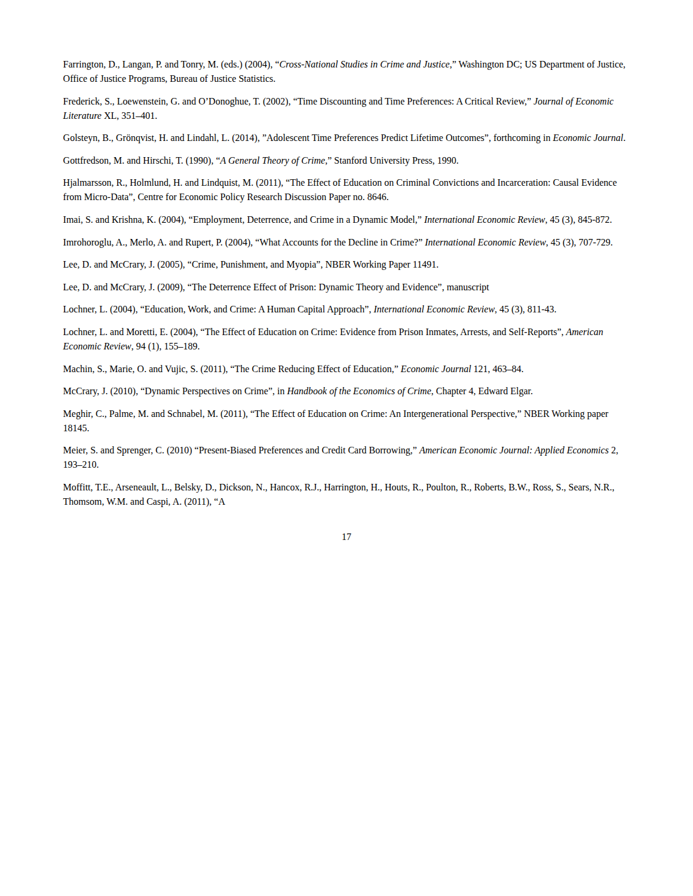Farrington, D., Langan, P. and Tonry, M. (eds.) (2004), “Cross-National Studies in Crime and Justice,” Washington DC; US Department of Justice, Office of Justice Programs, Bureau of Justice Statistics.
Frederick, S., Loewenstein, G. and O’Donoghue, T. (2002), “Time Discounting and Time Preferences: A Critical Review,” Journal of Economic Literature XL, 351–401.
Golsteyn, B., Grönqvist, H. and Lindahl, L. (2014), ”Adolescent Time Preferences Predict Lifetime Outcomes”, forthcoming in Economic Journal.
Gottfredson, M. and Hirschi, T. (1990), “A General Theory of Crime,” Stanford University Press, 1990.
Hjalmarsson, R., Holmlund, H. and Lindquist, M. (2011), “The Effect of Education on Criminal Convictions and Incarceration: Causal Evidence from Micro-Data”, Centre for Economic Policy Research Discussion Paper no. 8646.
Imai, S. and Krishna, K. (2004), “Employment, Deterrence, and Crime in a Dynamic Model,” International Economic Review, 45 (3), 845-872.
Imrohoroglu, A., Merlo, A. and Rupert, P. (2004), “What Accounts for the Decline in Crime?” International Economic Review, 45 (3), 707-729.
Lee, D. and McCrary, J. (2005), “Crime, Punishment, and Myopia”, NBER Working Paper 11491.
Lee, D. and McCrary, J. (2009), “The Deterrence Effect of Prison: Dynamic Theory and Evidence”, manuscript
Lochner, L. (2004), “Education, Work, and Crime: A Human Capital Approach”, International Economic Review, 45 (3), 811-43.
Lochner, L. and Moretti, E. (2004), “The Effect of Education on Crime: Evidence from Prison Inmates, Arrests, and Self-Reports”, American Economic Review, 94 (1), 155–189.
Machin, S., Marie, O. and Vujic, S. (2011), “The Crime Reducing Effect of Education,” Economic Journal 121, 463–84.
McCrary, J. (2010), “Dynamic Perspectives on Crime”, in Handbook of the Economics of Crime, Chapter 4, Edward Elgar.
Meghir, C., Palme, M. and Schnabel, M. (2011), “The Effect of Education on Crime: An Intergenerational Perspective,” NBER Working paper 18145.
Meier, S. and Sprenger, C. (2010) “Present-Biased Preferences and Credit Card Borrowing,” American Economic Journal: Applied Economics 2, 193–210.
Moffitt, T.E., Arseneault, L., Belsky, D., Dickson, N., Hancox, R.J., Harrington, H., Houts, R., Poulton, R., Roberts, B.W., Ross, S., Sears, N.R., Thomsom, W.M. and Caspi, A. (2011), “A
17